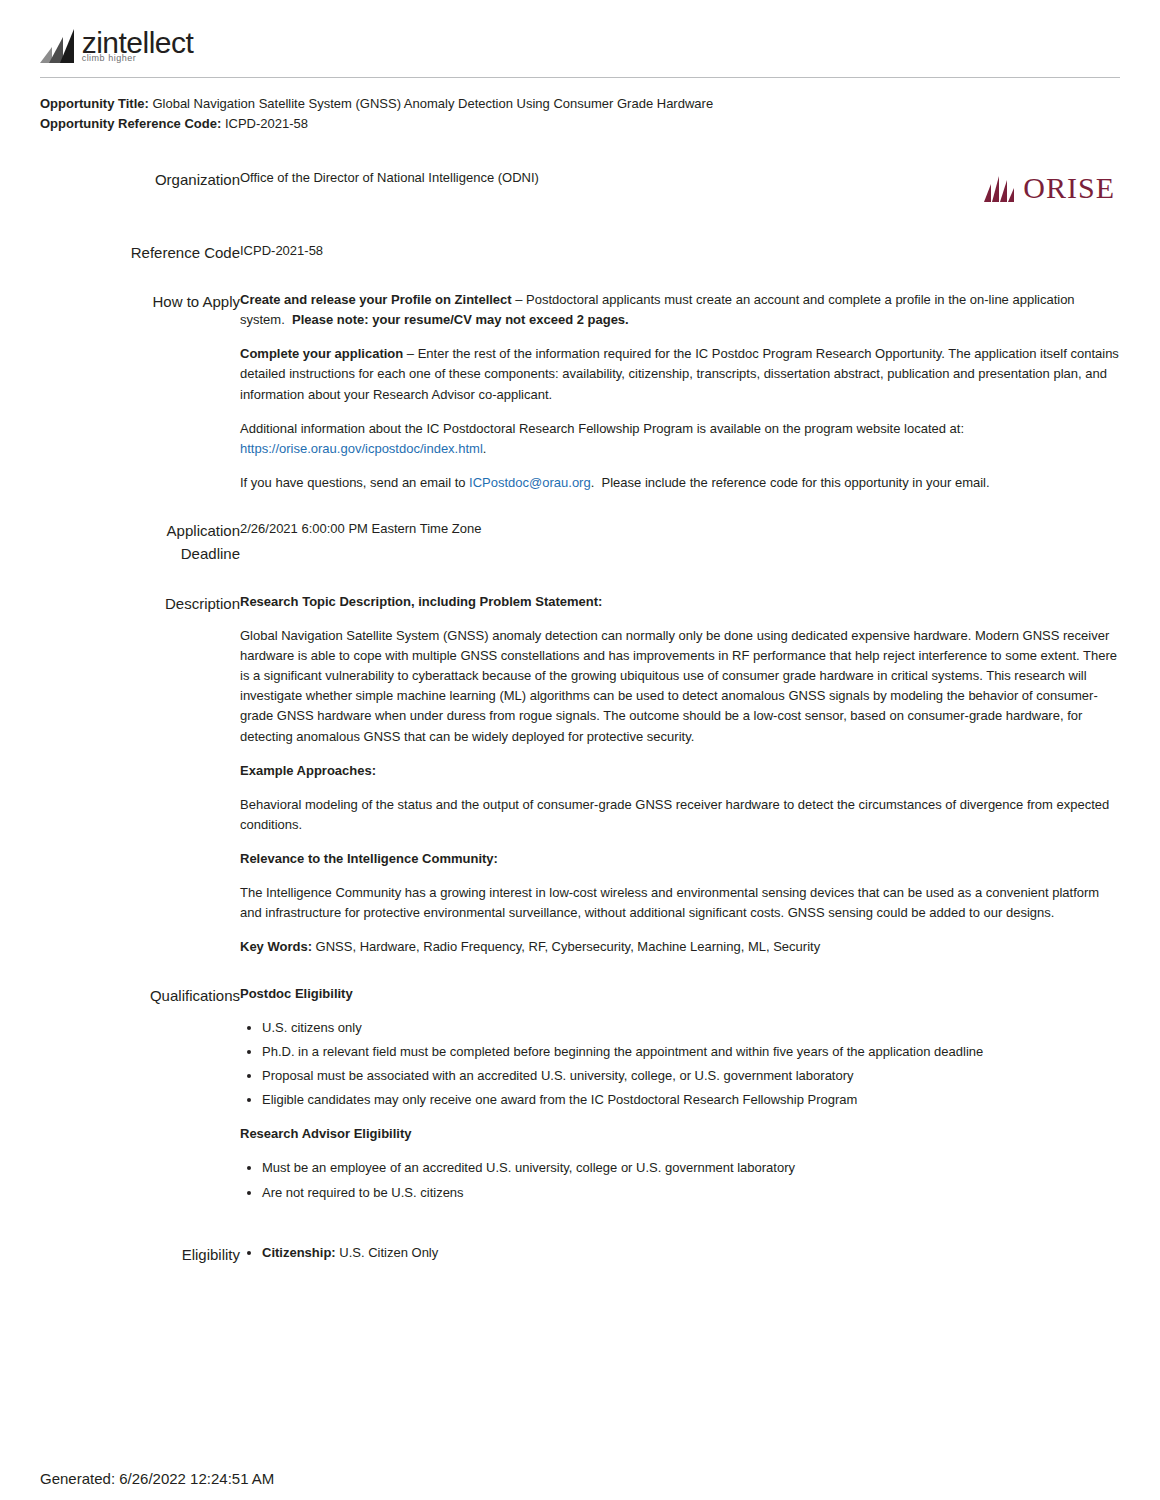zintellect
climb higher
Opportunity Title: Global Navigation Satellite System (GNSS) Anomaly Detection Using Consumer Grade Hardware
Opportunity Reference Code: ICPD-2021-58
| Organization | ORISE Office of the Director of National Intelligence (ODNI) |
| Reference Code | ICPD-2021-58 |
| How to Apply | Create and release your Profile on Zintellect – Postdoctoral applicants must create an account and complete a profile in the on-line application system. Please note: your resume/CV may not exceed 2 pages. Complete your application – Enter the rest of the information required for the IC Postdoc Program Research Opportunity. The application itself contains detailed instructions for each one of these components: availability, citizenship, transcripts, dissertation abstract, publication and presentation plan, and information about your Research Advisor co-applicant. Additional information about the IC Postdoctoral Research Fellowship Program is available on the program website located at: https://orise.orau.gov/icpostdoc/index.html . If you have questions, send an email to ICPostdoc@orau.org . Please include the reference code for this opportunity in your email. |
| Application Deadline | 2/26/2021 6:00:00 PM Eastern Time Zone |
| Description | Research Topic Description, including Problem Statement: Global Navigation Satellite System (GNSS) anomaly detection can normally only be done using dedicated expensive hardware. Modern GNSS receiver hardware is able to cope with multiple GNSS constellations and has improvements in RF performance that help reject interference to some extent. There is a significant vulnerability to cyberattack because of the growing ubiquitous use of consumer grade hardware in critical systems. This research will investigate whether simple machine learning (ML) algorithms can be used to detect anomalous GNSS signals by modeling the behavior of consumer-grade GNSS hardware when under duress from rogue signals. The outcome should be a low-cost sensor, based on consumer-grade hardware, for detecting anomalous GNSS that can be widely deployed for protective security. Example Approaches: Behavioral modeling of the status and the output of consumer-grade GNSS receiver hardware to detect the circumstances of divergence from expected conditions. Relevance to the Intelligence Community: The Intelligence Community has a growing interest in low-cost wireless and environmental sensing devices that can be used as a convenient platform and infrastructure for protective environmental surveillance, without additional significant costs. GNSS sensing could be added to our designs. Key Words: GNSS, Hardware, Radio Frequency, RF, Cybersecurity, Machine Learning, ML, Security |
| Qualifications | Postdoc Eligibility U.S. citizens only Ph.D. in a relevant field must be completed before beginning the appointment and within five years of the application deadline Proposal must be associated with an accredited U.S. university, college, or U.S. government laboratory Eligible candidates may only receive one award from the IC Postdoctoral Research Fellowship Program Research Advisor Eligibility Must be an employee of an accredited U.S. university, college or U.S. government laboratory Are not required to be U.S. citizens |
| Eligibility | Citizenship: U.S. Citizen Only |
Generated: 6/26/2022 12:24:51 AM